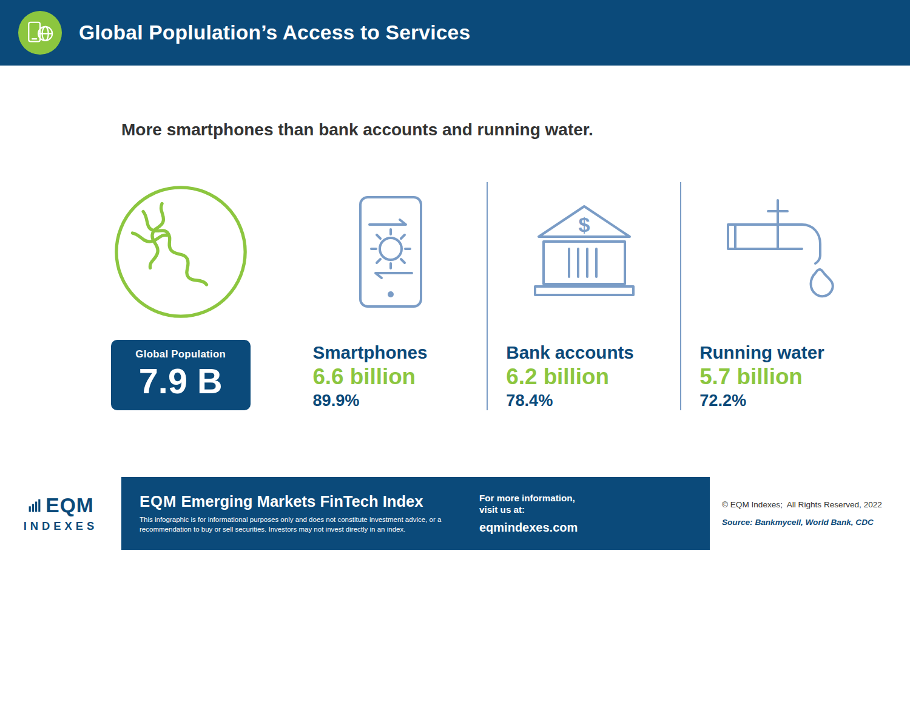Global Poplulation’s Access to Services
More smartphones than bank accounts and running water.
Global Population
7.9 B
Smartphones
6.6 billion
89.9%
$
Bank accounts
6.2 billion
78.4%
Running water
5.7 billion
72.2%
EQM
INDEXES
EQM Emerging Markets FinTech Index
This infographic is for informational purposes only and does not constitute investment advice, or a recommendation to buy or sell securities. Investors may not invest directly in an index.
For more information,
visit us at:
eqmindexes.com
© EQM Indexes; All Rights Reserved, 2022
Source: Bankmycell, World Bank, CDC